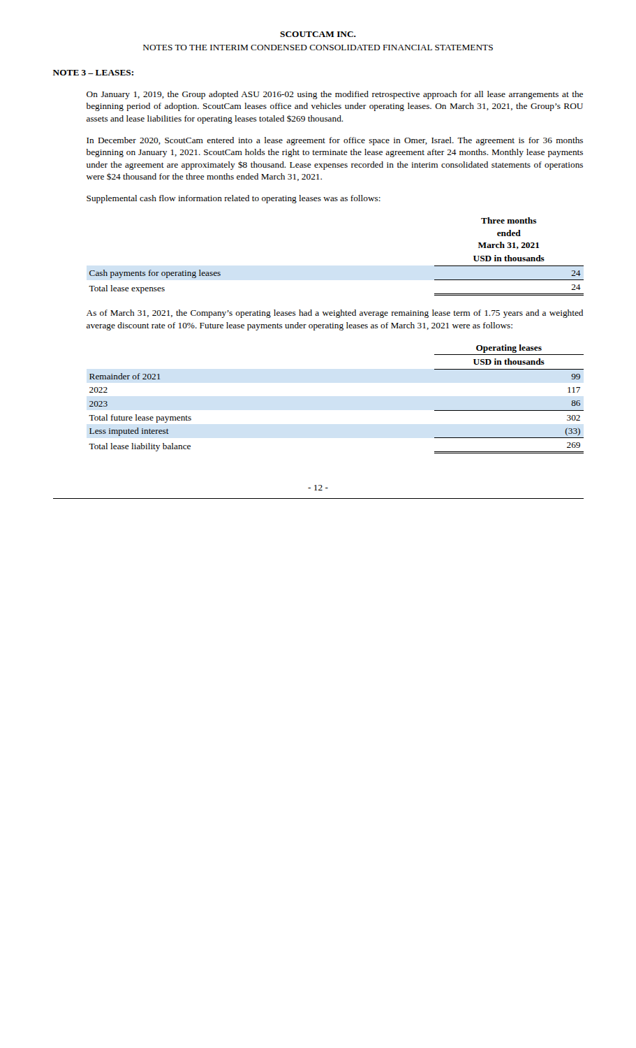SCOUTCAM INC.
NOTES TO THE INTERIM CONDENSED CONSOLIDATED FINANCIAL STATEMENTS
NOTE 3 – LEASES:
On January 1, 2019, the Group adopted ASU 2016-02 using the modified retrospective approach for all lease arrangements at the beginning period of adoption. ScoutCam leases office and vehicles under operating leases. On March 31, 2021, the Group’s ROU assets and lease liabilities for operating leases totaled $269 thousand.
In December 2020, ScoutCam entered into a lease agreement for office space in Omer, Israel. The agreement is for 36 months beginning on January 1, 2021. ScoutCam holds the right to terminate the lease agreement after 24 months. Monthly lease payments under the agreement are approximately $8 thousand. Lease expenses recorded in the interim consolidated statements of operations were $24 thousand for the three months ended March 31, 2021.
Supplemental cash flow information related to operating leases was as follows:
| | | Three months ended March 31, 2021 |
| | | USD in thousands |
| Cash payments for operating leases | | 24 |
| Total lease expenses | | 24 |
As of March 31, 2021, the Company’s operating leases had a weighted average remaining lease term of 1.75 years and a weighted average discount rate of 10%. Future lease payments under operating leases as of March 31, 2021 were as follows:
| | | Operating leases |
| | | USD in thousands |
| Remainder of 2021 | | 99 |
| 2022 | | 117 |
| 2023 | | 86 |
| Total future lease payments | | 302 |
| Less imputed interest | | (33) |
| Total lease liability balance | | 269 |
- 12 -